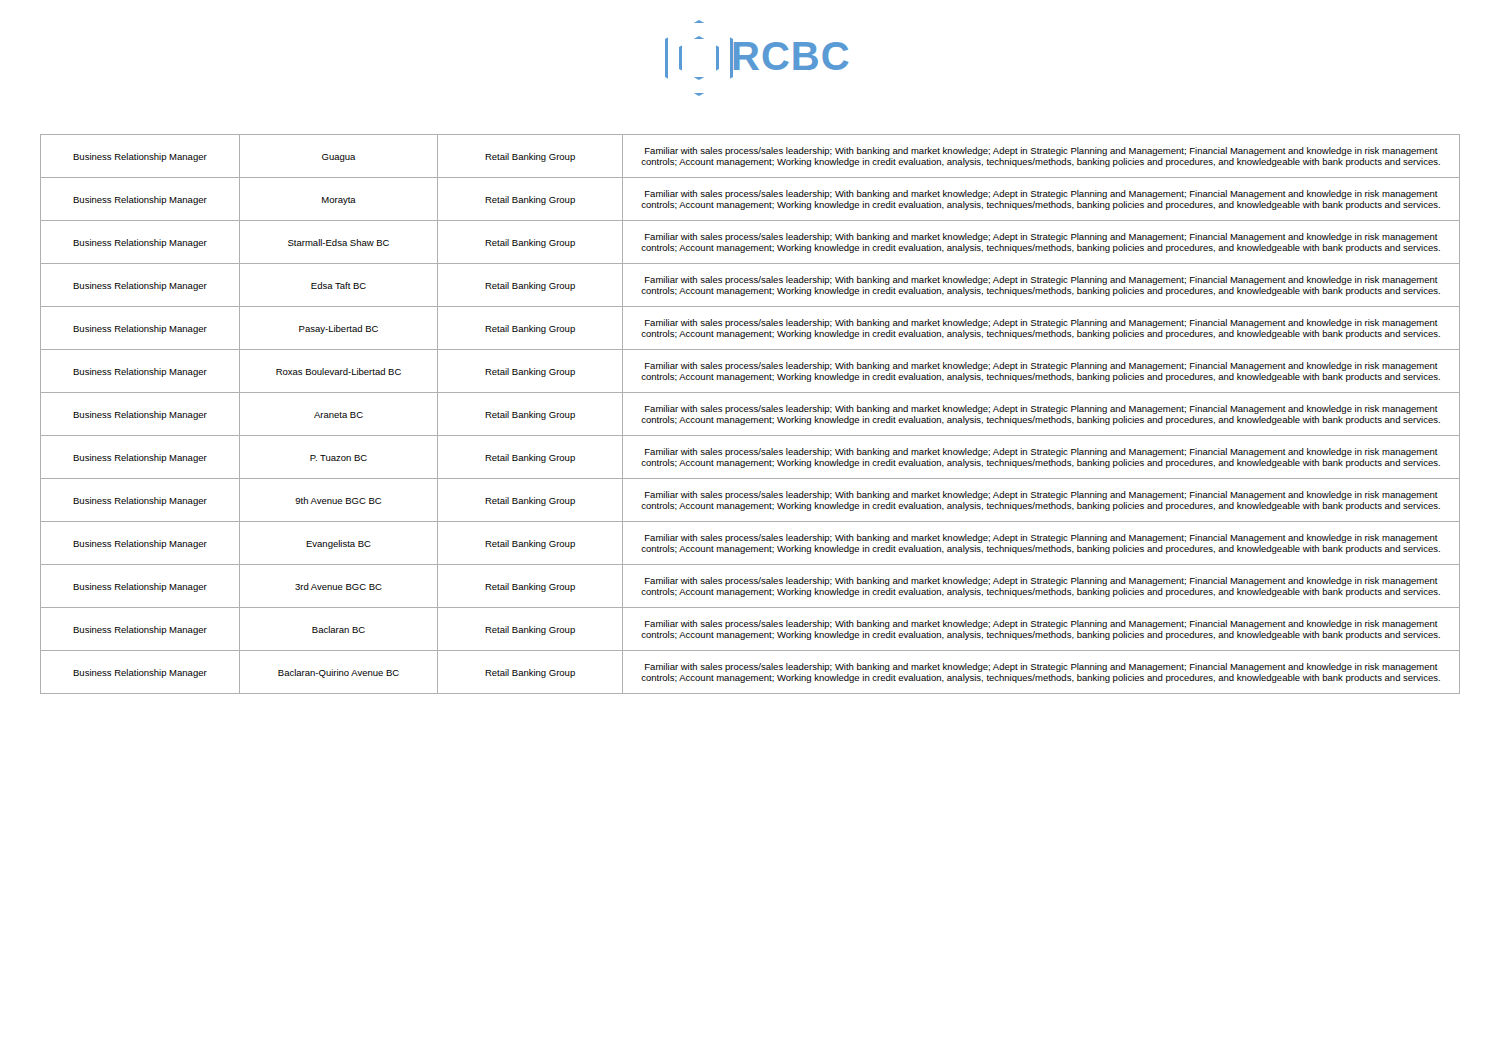RCBC
| Business Relationship Manager | Guagua | Retail Banking Group | Familiar with sales process/sales leadership; With banking and market knowledge; Adept in Strategic Planning and Management; Financial Management and knowledge in risk management controls; Account management; Working knowledge in credit evaluation, analysis, techniques/methods, banking policies and procedures, and knowledgeable with bank products and services. |
| Business Relationship Manager | Morayta | Retail Banking Group | Familiar with sales process/sales leadership; With banking and market knowledge; Adept in Strategic Planning and Management; Financial Management and knowledge in risk management controls; Account management; Working knowledge in credit evaluation, analysis, techniques/methods, banking policies and procedures, and knowledgeable with bank products and services. |
| Business Relationship Manager | Starmall-Edsa Shaw BC | Retail Banking Group | Familiar with sales process/sales leadership; With banking and market knowledge; Adept in Strategic Planning and Management; Financial Management and knowledge in risk management controls; Account management; Working knowledge in credit evaluation, analysis, techniques/methods, banking policies and procedures, and knowledgeable with bank products and services. |
| Business Relationship Manager | Edsa Taft BC | Retail Banking Group | Familiar with sales process/sales leadership; With banking and market knowledge; Adept in Strategic Planning and Management; Financial Management and knowledge in risk management controls; Account management; Working knowledge in credit evaluation, analysis, techniques/methods, banking policies and procedures, and knowledgeable with bank products and services. |
| Business Relationship Manager | Pasay-Libertad BC | Retail Banking Group | Familiar with sales process/sales leadership; With banking and market knowledge; Adept in Strategic Planning and Management; Financial Management and knowledge in risk management controls; Account management; Working knowledge in credit evaluation, analysis, techniques/methods, banking policies and procedures, and knowledgeable with bank products and services. |
| Business Relationship Manager | Roxas Boulevard-Libertad BC | Retail Banking Group | Familiar with sales process/sales leadership; With banking and market knowledge; Adept in Strategic Planning and Management; Financial Management and knowledge in risk management controls; Account management; Working knowledge in credit evaluation, analysis, techniques/methods, banking policies and procedures, and knowledgeable with bank products and services. |
| Business Relationship Manager | Araneta BC | Retail Banking Group | Familiar with sales process/sales leadership; With banking and market knowledge; Adept in Strategic Planning and Management; Financial Management and knowledge in risk management controls; Account management; Working knowledge in credit evaluation, analysis, techniques/methods, banking policies and procedures, and knowledgeable with bank products and services. |
| Business Relationship Manager | P. Tuazon BC | Retail Banking Group | Familiar with sales process/sales leadership; With banking and market knowledge; Adept in Strategic Planning and Management; Financial Management and knowledge in risk management controls; Account management; Working knowledge in credit evaluation, analysis, techniques/methods, banking policies and procedures, and knowledgeable with bank products and services. |
| Business Relationship Manager | 9th Avenue BGC BC | Retail Banking Group | Familiar with sales process/sales leadership; With banking and market knowledge; Adept in Strategic Planning and Management; Financial Management and knowledge in risk management controls; Account management; Working knowledge in credit evaluation, analysis, techniques/methods, banking policies and procedures, and knowledgeable with bank products and services. |
| Business Relationship Manager | Evangelista BC | Retail Banking Group | Familiar with sales process/sales leadership; With banking and market knowledge; Adept in Strategic Planning and Management; Financial Management and knowledge in risk management controls; Account management; Working knowledge in credit evaluation, analysis, techniques/methods, banking policies and procedures, and knowledgeable with bank products and services. |
| Business Relationship Manager | 3rd Avenue BGC BC | Retail Banking Group | Familiar with sales process/sales leadership; With banking and market knowledge; Adept in Strategic Planning and Management; Financial Management and knowledge in risk management controls; Account management; Working knowledge in credit evaluation, analysis, techniques/methods, banking policies and procedures, and knowledgeable with bank products and services. |
| Business Relationship Manager | Baclaran BC | Retail Banking Group | Familiar with sales process/sales leadership; With banking and market knowledge; Adept in Strategic Planning and Management; Financial Management and knowledge in risk management controls; Account management; Working knowledge in credit evaluation, analysis, techniques/methods, banking policies and procedures, and knowledgeable with bank products and services. |
| Business Relationship Manager | Baclaran-Quirino Avenue BC | Retail Banking Group | Familiar with sales process/sales leadership; With banking and market knowledge; Adept in Strategic Planning and Management; Financial Management and knowledge in risk management controls; Account management; Working knowledge in credit evaluation, analysis, techniques/methods, banking policies and procedures, and knowledgeable with bank products and services. |